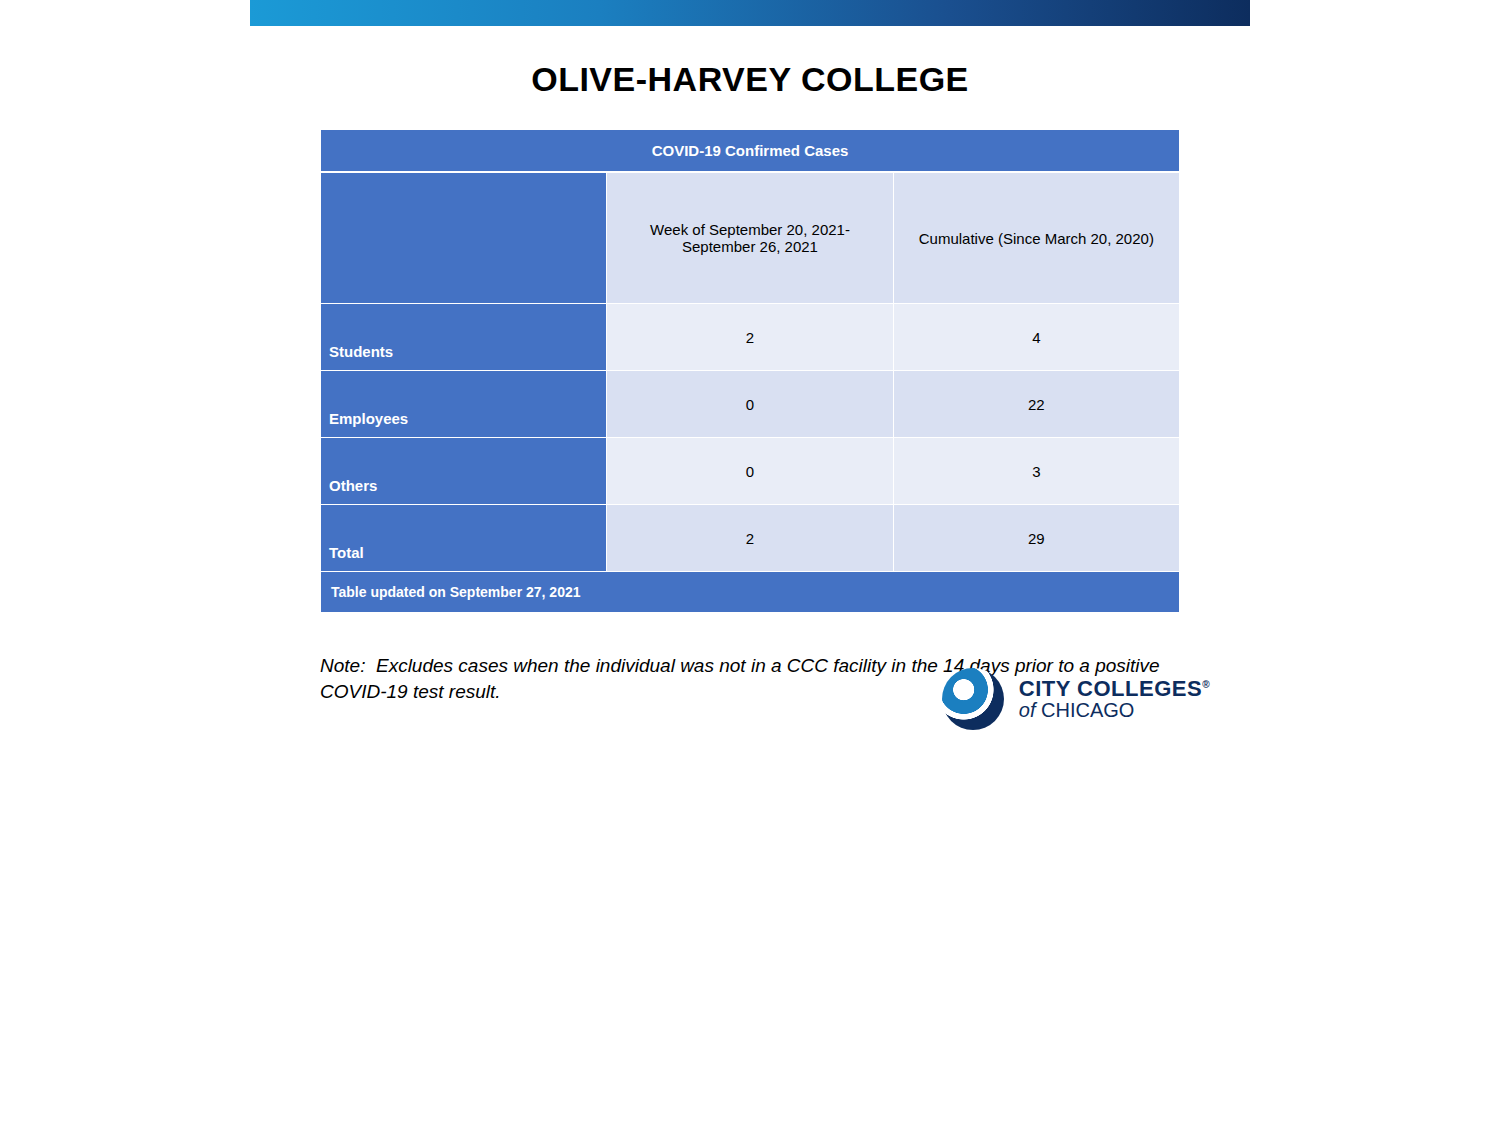OLIVE-HARVEY COLLEGE
COVID-19 Confirmed Cases
| | Week of September 20, 2021- September 26, 2021 | Cumulative (Since March 20, 2020) |
| --- | --- | --- |
| Students | 2 | 4 |
| Employees | 0 | 22 |
| Others | 0 | 3 |
| Total | 2 | 29 |
| Table updated on September 27, 2021 |
Note: Excludes cases when the individual was not in a CCC facility in the 14 days prior to a positive COVID-19 test result.
CITY COLLEGES®
of CHICAGO